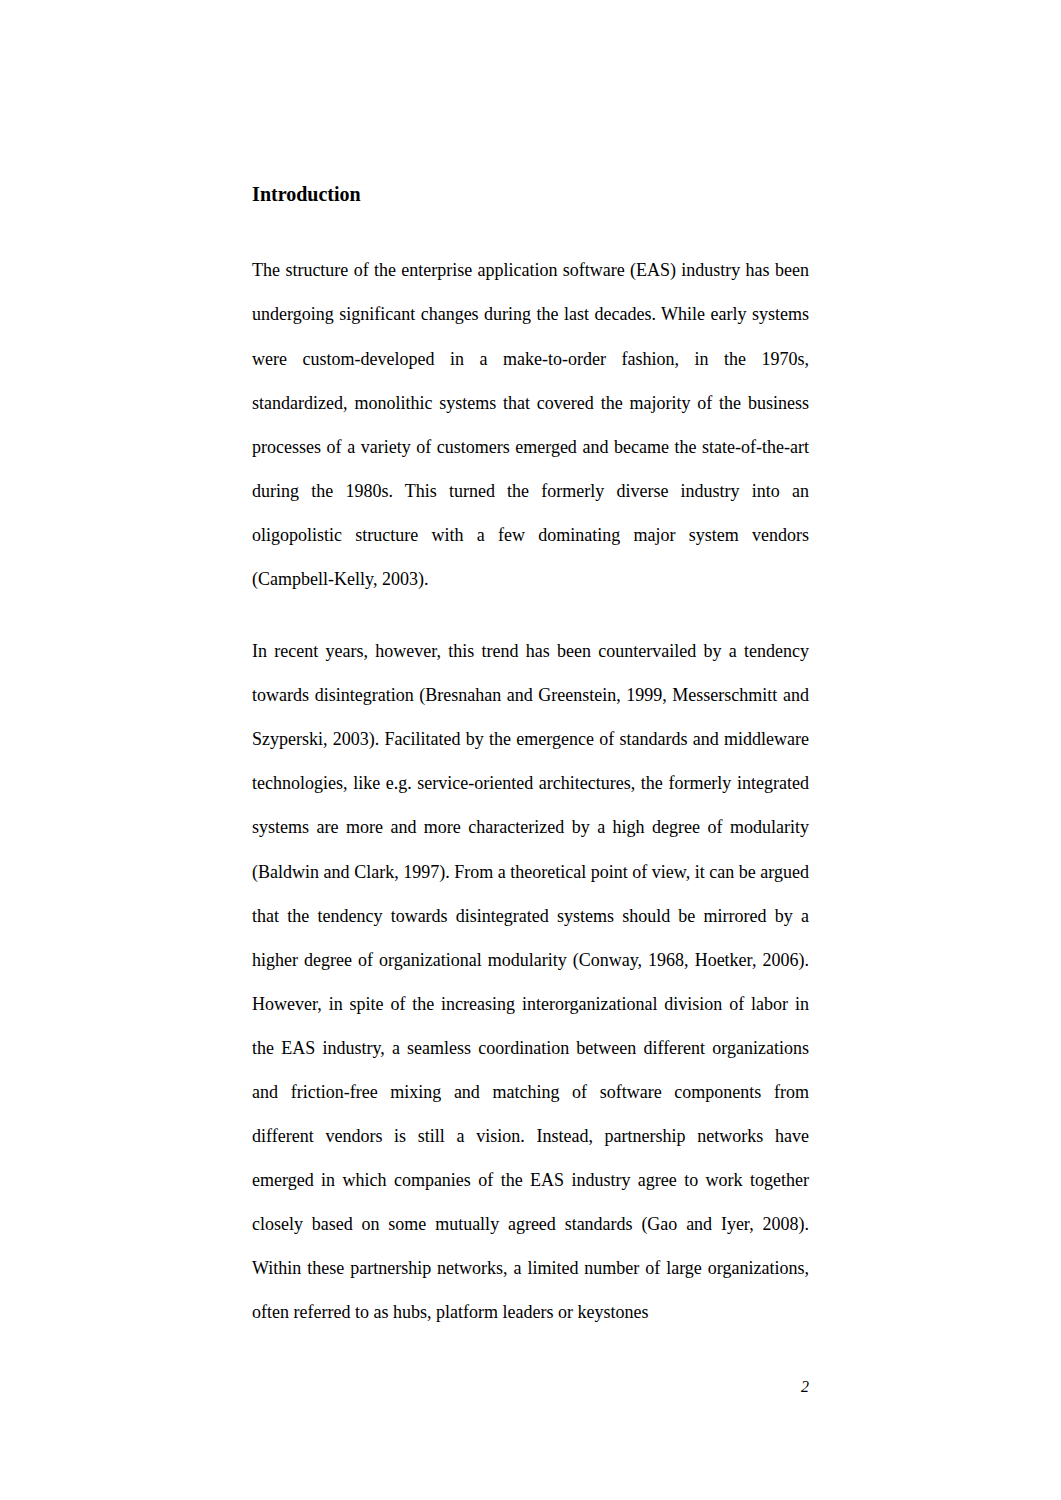Introduction
The structure of the enterprise application software (EAS) industry has been undergoing significant changes during the last decades. While early systems were custom-developed in a make-to-order fashion, in the 1970s, standardized, monolithic systems that covered the majority of the business processes of a variety of customers emerged and became the state-of-the-art during the 1980s. This turned the formerly diverse industry into an oligopolistic structure with a few dominating major system vendors (Campbell-Kelly, 2003).
In recent years, however, this trend has been countervailed by a tendency towards disintegration (Bresnahan and Greenstein, 1999, Messerschmitt and Szyperski, 2003). Facilitated by the emergence of standards and middleware technologies, like e.g. service-oriented architectures, the formerly integrated systems are more and more characterized by a high degree of modularity (Baldwin and Clark, 1997). From a theoretical point of view, it can be argued that the tendency towards disintegrated systems should be mirrored by a higher degree of organizational modularity (Conway, 1968, Hoetker, 2006). However, in spite of the increasing interorganizational division of labor in the EAS industry, a seamless coordination between different organizations and friction-free mixing and matching of software components from different vendors is still a vision. Instead, partnership networks have emerged in which companies of the EAS industry agree to work together closely based on some mutually agreed standards (Gao and Iyer, 2008). Within these partnership networks, a limited number of large organizations, often referred to as hubs, platform leaders or keystones
2